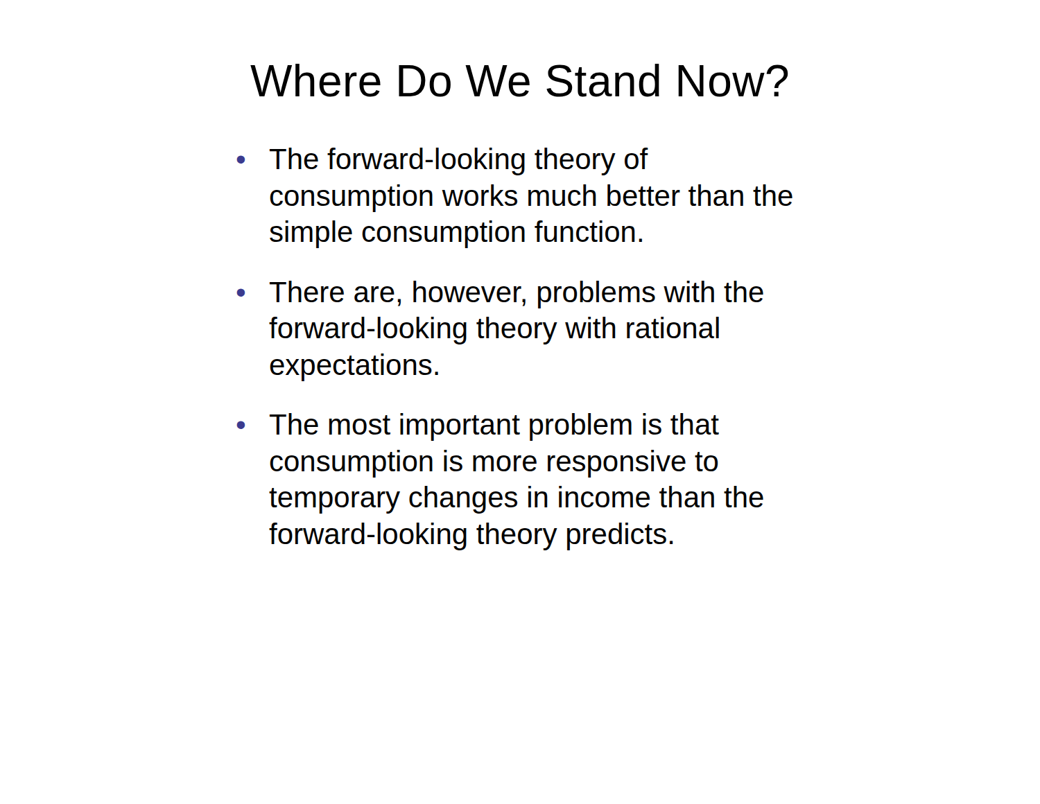Where Do We Stand Now?
The forward-looking theory of consumption works much better than the simple consumption function.
There are, however, problems with the forward-looking theory with rational expectations.
The most important problem is that consumption is more responsive to temporary changes in income than the forward-looking theory predicts.